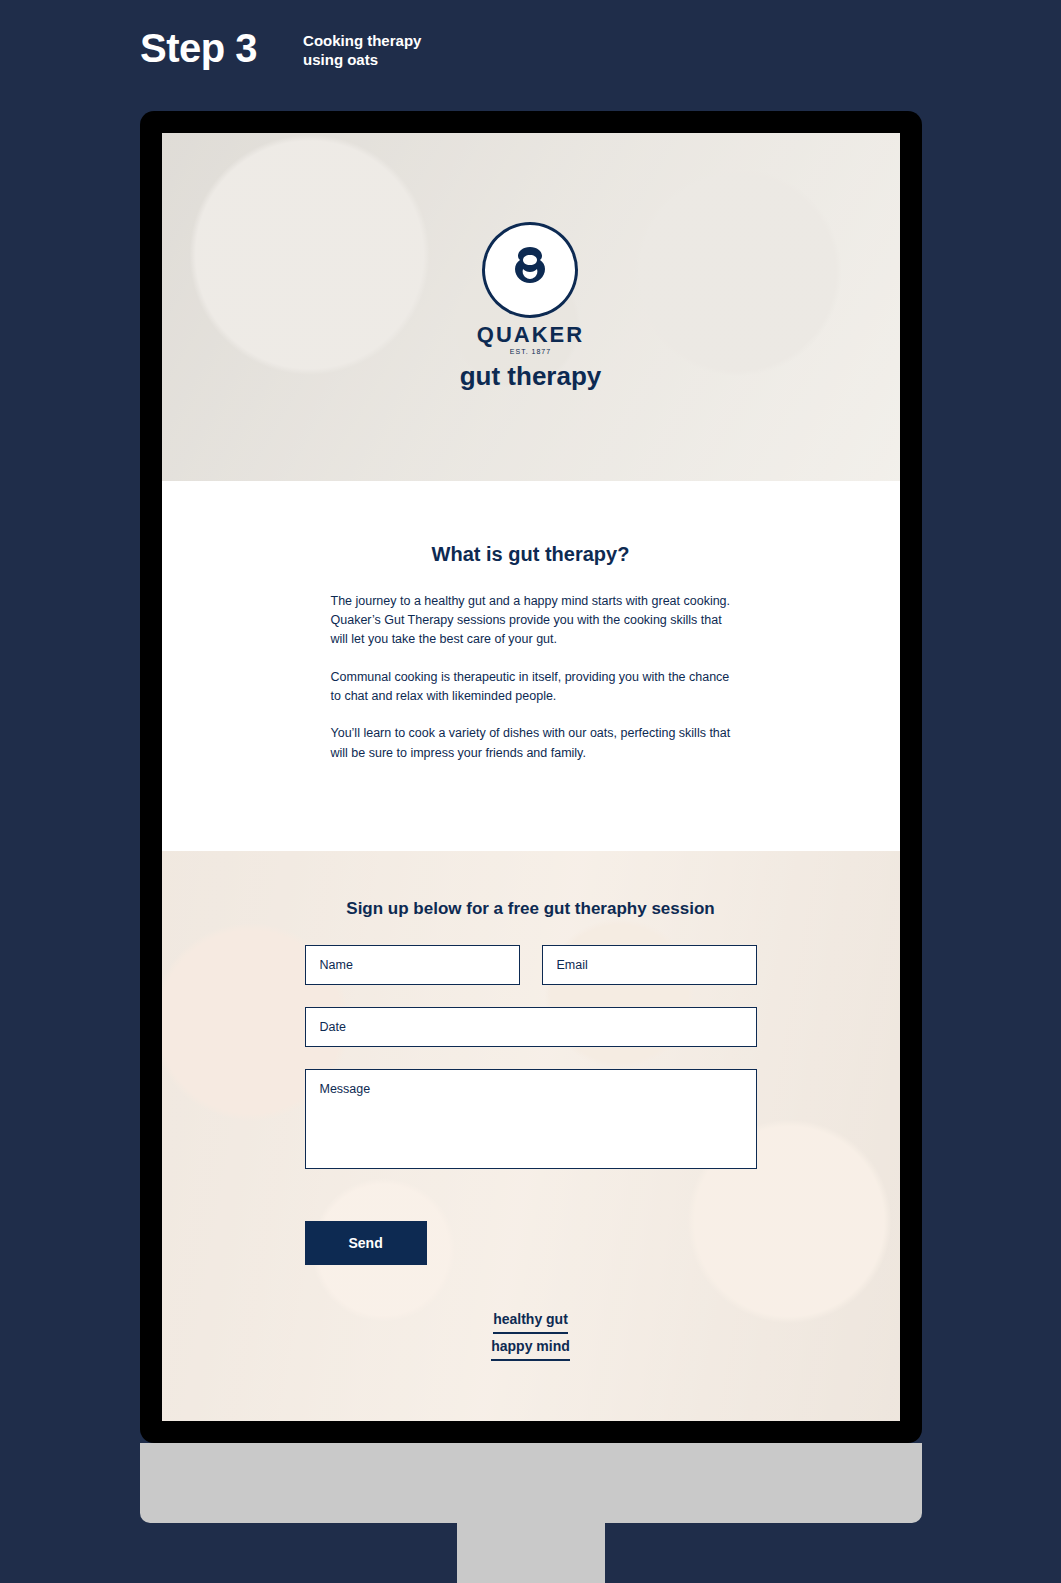Step 3
Cooking therapy
using oats
QUAKER
EST. 1877
gut therapy
What is gut therapy?
The journey to a healthy gut and a happy mind starts with great cooking. Quaker’s Gut Therapy sessions provide you with the cooking skills that will let you take the best care of your gut.
Communal cooking is therapeutic in itself, providing you with the chance to chat and relax with likeminded people.
You’ll learn to cook a variety of dishes with our oats, perfecting skills that will be sure to impress your friends and family.
Sign up below for a free gut theraphy session
Name
Email
Date
Message
Send
healthy gut happy mind